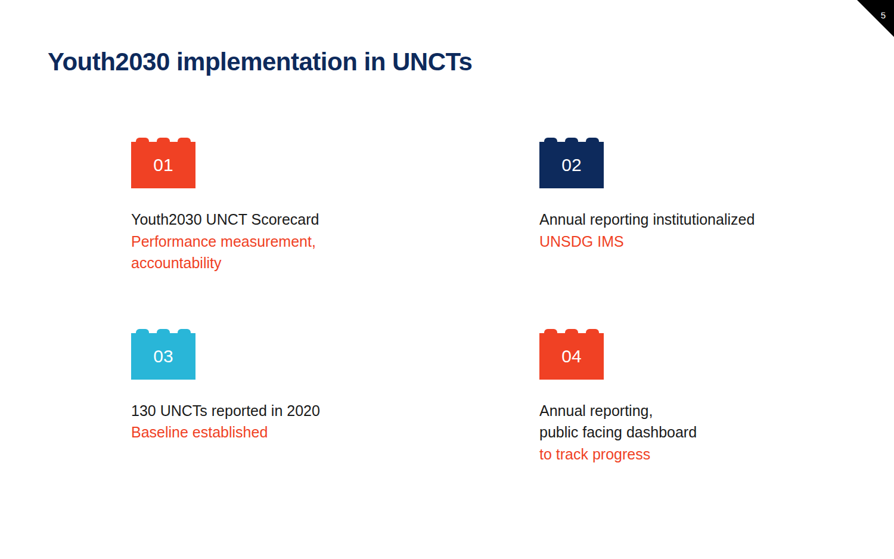5
Youth2030 implementation in UNCTs
01
Youth2030 UNCT Scorecard Performance measurement, accountability
02
Annual reporting institutionalized UNSDG IMS
03
130 UNCTs reported in 2020 Baseline established
04
Annual reporting,
public facing dashboard to track progress